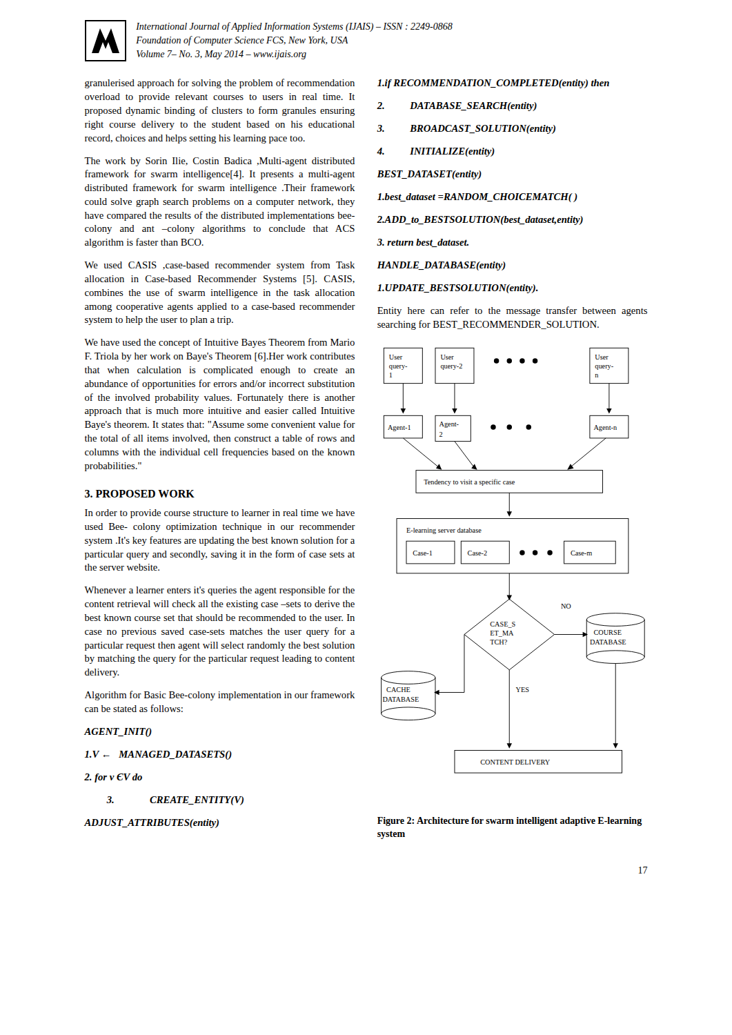International Journal of Applied Information Systems (IJAIS) – ISSN : 2249-0868
Foundation of Computer Science FCS, New York, USA
Volume 7– No. 3, May 2014 – www.ijais.org
granulerised approach for solving the problem of recommendation overload to provide relevant courses to users in real time. It proposed dynamic binding of clusters to form granules ensuring right course delivery to the student based on his educational record, choices and helps setting his learning pace too.
The work by Sorin Ilie, Costin Badica ,Multi-agent distributed framework for swarm intelligence[4]. It presents a multi-agent distributed framework for swarm intelligence .Their framework could solve graph search problems on a computer network, they have compared the results of the distributed implementations bee-colony and ant –colony algorithms to conclude that ACS algorithm is faster than BCO.
We used CASIS ,case-based recommender system from Task allocation in Case-based Recommender Systems [5]. CASIS, combines the use of swarm intelligence in the task allocation among cooperative agents applied to a case-based recommender system to help the user to plan a trip.
We have used the concept of Intuitive Bayes Theorem from Mario F. Triola by her work on Baye's Theorem [6].Her work contributes that when calculation is complicated enough to create an abundance of opportunities for errors and/or incorrect substitution of the involved probability values. Fortunately there is another approach that is much more intuitive and easier called Intuitive Baye's theorem. It states that: "Assume some convenient value for the total of all items involved, then construct a table of rows and columns with the individual cell frequencies based on the known probabilities."
3. PROPOSED WORK
In order to provide course structure to learner in real time we have used Bee- colony optimization technique in our recommender system .It's key features are updating the best known solution for a particular query and secondly, saving it in the form of case sets at the server website.
Whenever a learner enters it's queries the agent responsible for the content retrieval will check all the existing case –sets to derive the best known course set that should be recommended to the user. In case no previous saved case-sets matches the user query for a particular request then agent will select randomly the best solution by matching the query for the particular request leading to content delivery.
Algorithm for Basic Bee-colony implementation in our framework can be stated as follows:
AGENT_INIT()
1.V ← MANAGED_DATASETS()
2. for v ЄV do
3. CREATE_ENTITY(V)
ADJUST_ATTRIBUTES(entity)
1.if RECOMMENDATION_COMPLETED(entity) then
2. DATABASE_SEARCH(entity)
3. BROADCAST_SOLUTION(entity)
4. INITIALIZE(entity)
BEST_DATASET(entity)
1.best_dataset =RANDOM_CHOICEMATCH( )
2.ADD_to_BESTSOLUTION(best_dataset,entity)
3. return best_dataset.
HANDLE_DATABASE(entity)
1.UPDATE_BESTSOLUTION(entity).
Entity here can refer to the message transfer between agents searching for BEST_RECOMMENDER_SOLUTION.
User query- 1 User query-2 User query- n Agent-1 Agent- 2 Agent-n Tendency to visit a specific case E-learning server database Case-1 Case-2 Case-m CASE_S ET_MA TCH? NO COURSE DATABASE YES CACHE DATABASE CONTENT DELIVERY
Figure 2: Architecture for swarm intelligent adaptive E-learning system
17